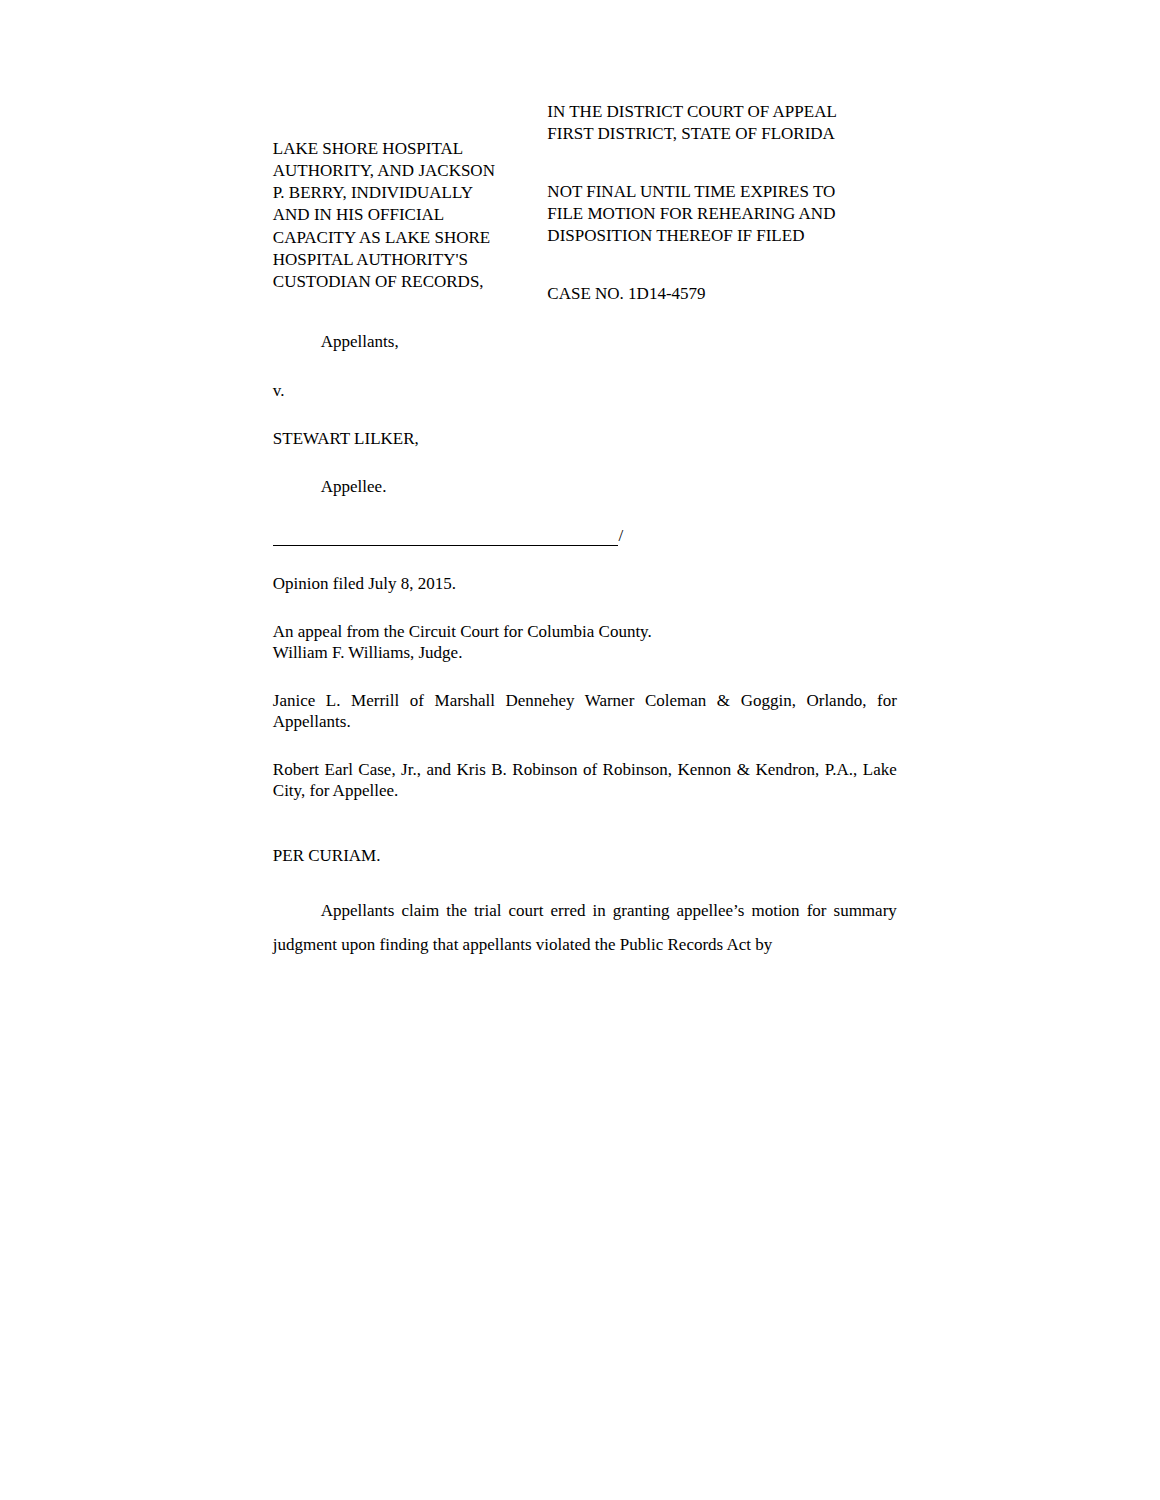| Lake Shore Hospital Authority, and Jackson P. Berry, individually and in his official capacity as Lake Shore Hospital Authority's Custodian of Records, | IN THE DISTRICT COURT OF APPEAL FIRST DISTRICT, STATE OF FLORIDA NOT FINAL UNTIL TIME EXPIRES TO FILE MOTION FOR REHEARING AND DISPOSITION THEREOF IF FILED CASE NO. 1D14-4579 |
Appellants,
v.
STEWART LILKER,
Appellee.
/
Opinion filed July 8, 2015.
An appeal from the Circuit Court for Columbia County.
William F. Williams, Judge.
Janice L. Merrill of Marshall Dennehey Warner Coleman & Goggin, Orlando, for Appellants.
Robert Earl Case, Jr., and Kris B. Robinson of Robinson, Kennon & Kendron, P.A., Lake City, for Appellee.
PER CURIAM.
Appellants claim the trial court erred in granting appellee’s motion for summary judgment upon finding that appellants violated the Public Records Act by